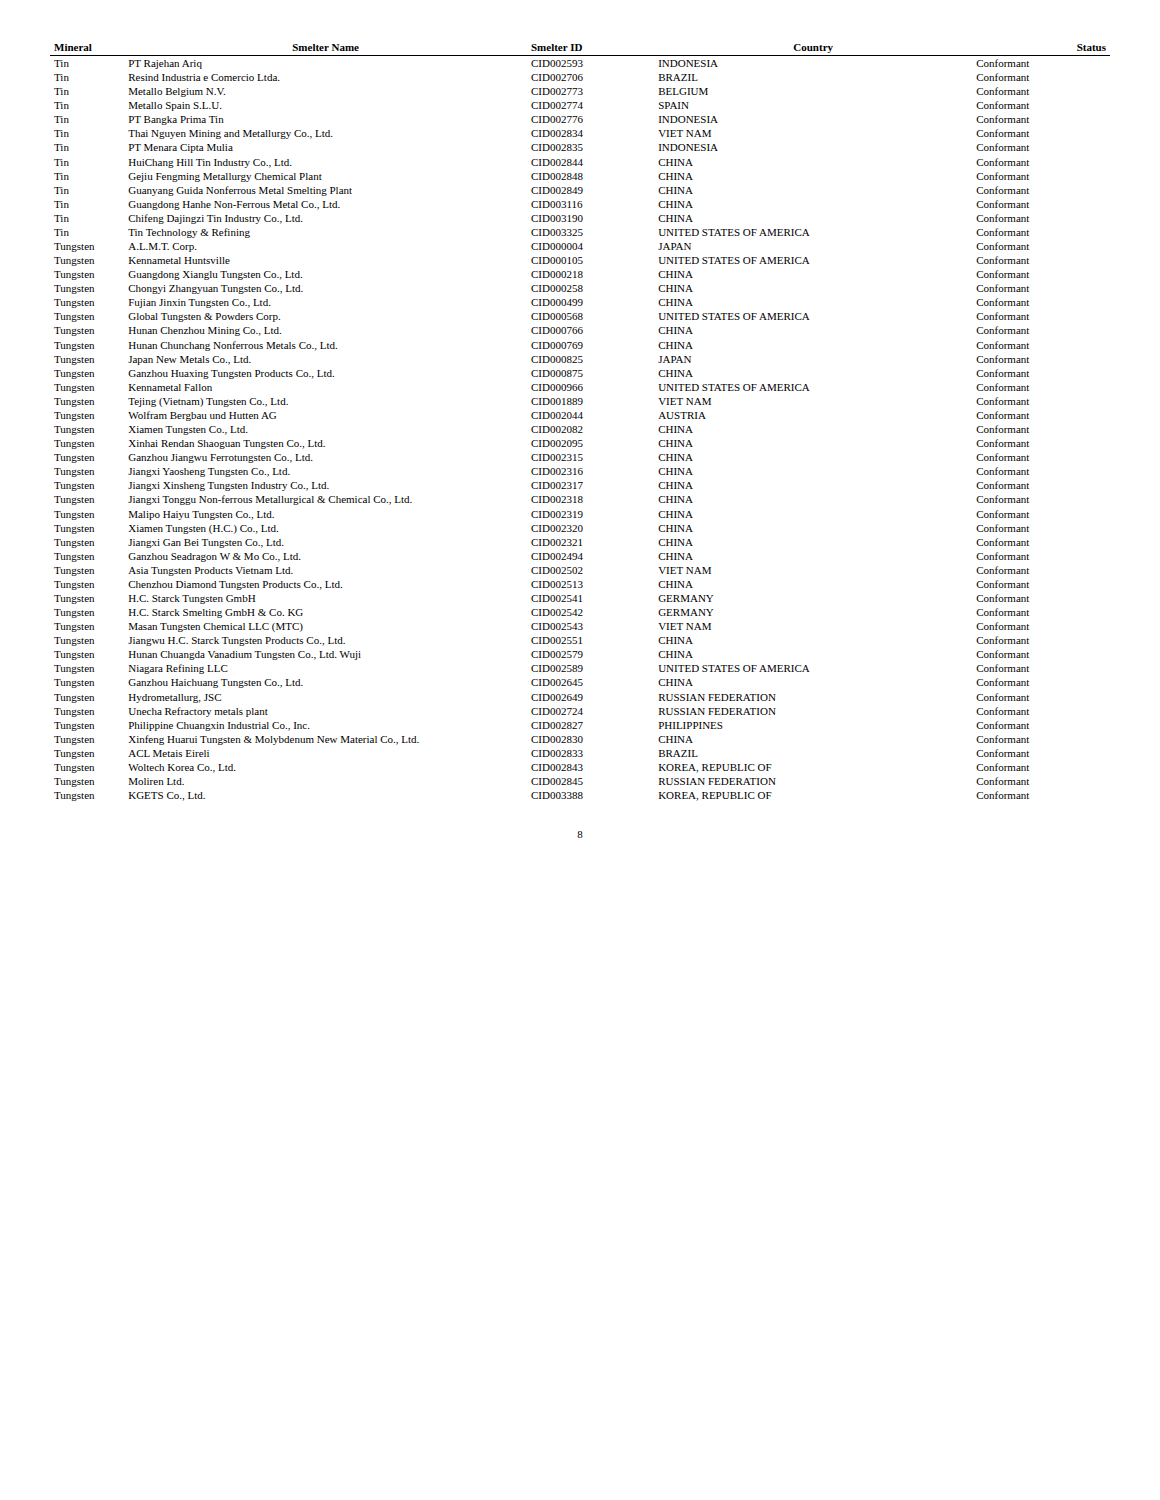| Mineral | Smelter Name | Smelter ID | Country | Status |
| --- | --- | --- | --- | --- |
| Tin | PT Rajehan Ariq | CID002593 | INDONESIA | Conformant |
| Tin | Resind Industria e Comercio Ltda. | CID002706 | BRAZIL | Conformant |
| Tin | Metallo Belgium N.V. | CID002773 | BELGIUM | Conformant |
| Tin | Metallo Spain S.L.U. | CID002774 | SPAIN | Conformant |
| Tin | PT Bangka Prima Tin | CID002776 | INDONESIA | Conformant |
| Tin | Thai Nguyen Mining and Metallurgy Co., Ltd. | CID002834 | VIET NAM | Conformant |
| Tin | PT Menara Cipta Mulia | CID002835 | INDONESIA | Conformant |
| Tin | HuiChang Hill Tin Industry Co., Ltd. | CID002844 | CHINA | Conformant |
| Tin | Gejiu Fengming Metallurgy Chemical Plant | CID002848 | CHINA | Conformant |
| Tin | Guanyang Guida Nonferrous Metal Smelting Plant | CID002849 | CHINA | Conformant |
| Tin | Guangdong Hanhe Non-Ferrous Metal Co., Ltd. | CID003116 | CHINA | Conformant |
| Tin | Chifeng Dajingzi Tin Industry Co., Ltd. | CID003190 | CHINA | Conformant |
| Tin | Tin Technology & Refining | CID003325 | UNITED STATES OF AMERICA | Conformant |
| Tungsten | A.L.M.T. Corp. | CID000004 | JAPAN | Conformant |
| Tungsten | Kennametal Huntsville | CID000105 | UNITED STATES OF AMERICA | Conformant |
| Tungsten | Guangdong Xianglu Tungsten Co., Ltd. | CID000218 | CHINA | Conformant |
| Tungsten | Chongyi Zhangyuan Tungsten Co., Ltd. | CID000258 | CHINA | Conformant |
| Tungsten | Fujian Jinxin Tungsten Co., Ltd. | CID000499 | CHINA | Conformant |
| Tungsten | Global Tungsten & Powders Corp. | CID000568 | UNITED STATES OF AMERICA | Conformant |
| Tungsten | Hunan Chenzhou Mining Co., Ltd. | CID000766 | CHINA | Conformant |
| Tungsten | Hunan Chunchang Nonferrous Metals Co., Ltd. | CID000769 | CHINA | Conformant |
| Tungsten | Japan New Metals Co., Ltd. | CID000825 | JAPAN | Conformant |
| Tungsten | Ganzhou Huaxing Tungsten Products Co., Ltd. | CID000875 | CHINA | Conformant |
| Tungsten | Kennametal Fallon | CID000966 | UNITED STATES OF AMERICA | Conformant |
| Tungsten | Tejing (Vietnam) Tungsten Co., Ltd. | CID001889 | VIET NAM | Conformant |
| Tungsten | Wolfram Bergbau und Hutten AG | CID002044 | AUSTRIA | Conformant |
| Tungsten | Xiamen Tungsten Co., Ltd. | CID002082 | CHINA | Conformant |
| Tungsten | Xinhai Rendan Shaoguan Tungsten Co., Ltd. | CID002095 | CHINA | Conformant |
| Tungsten | Ganzhou Jiangwu Ferrotungsten Co., Ltd. | CID002315 | CHINA | Conformant |
| Tungsten | Jiangxi Yaosheng Tungsten Co., Ltd. | CID002316 | CHINA | Conformant |
| Tungsten | Jiangxi Xinsheng Tungsten Industry Co., Ltd. | CID002317 | CHINA | Conformant |
| Tungsten | Jiangxi Tonggu Non-ferrous Metallurgical & Chemical Co., Ltd. | CID002318 | CHINA | Conformant |
| Tungsten | Malipo Haiyu Tungsten Co., Ltd. | CID002319 | CHINA | Conformant |
| Tungsten | Xiamen Tungsten (H.C.) Co., Ltd. | CID002320 | CHINA | Conformant |
| Tungsten | Jiangxi Gan Bei Tungsten Co., Ltd. | CID002321 | CHINA | Conformant |
| Tungsten | Ganzhou Seadragon W & Mo Co., Ltd. | CID002494 | CHINA | Conformant |
| Tungsten | Asia Tungsten Products Vietnam Ltd. | CID002502 | VIET NAM | Conformant |
| Tungsten | Chenzhou Diamond Tungsten Products Co., Ltd. | CID002513 | CHINA | Conformant |
| Tungsten | H.C. Starck Tungsten GmbH | CID002541 | GERMANY | Conformant |
| Tungsten | H.C. Starck Smelting GmbH & Co. KG | CID002542 | GERMANY | Conformant |
| Tungsten | Masan Tungsten Chemical LLC (MTC) | CID002543 | VIET NAM | Conformant |
| Tungsten | Jiangwu H.C. Starck Tungsten Products Co., Ltd. | CID002551 | CHINA | Conformant |
| Tungsten | Hunan Chuangda Vanadium Tungsten Co., Ltd. Wuji | CID002579 | CHINA | Conformant |
| Tungsten | Niagara Refining LLC | CID002589 | UNITED STATES OF AMERICA | Conformant |
| Tungsten | Ganzhou Haichuang Tungsten Co., Ltd. | CID002645 | CHINA | Conformant |
| Tungsten | Hydrometallurg, JSC | CID002649 | RUSSIAN FEDERATION | Conformant |
| Tungsten | Unecha Refractory metals plant | CID002724 | RUSSIAN FEDERATION | Conformant |
| Tungsten | Philippine Chuangxin Industrial Co., Inc. | CID002827 | PHILIPPINES | Conformant |
| Tungsten | Xinfeng Huarui Tungsten & Molybdenum New Material Co., Ltd. | CID002830 | CHINA | Conformant |
| Tungsten | ACL Metais Eireli | CID002833 | BRAZIL | Conformant |
| Tungsten | Woltech Korea Co., Ltd. | CID002843 | KOREA, REPUBLIC OF | Conformant |
| Tungsten | Moliren Ltd. | CID002845 | RUSSIAN FEDERATION | Conformant |
| Tungsten | KGETS Co., Ltd. | CID003388 | KOREA, REPUBLIC OF | Conformant |
8